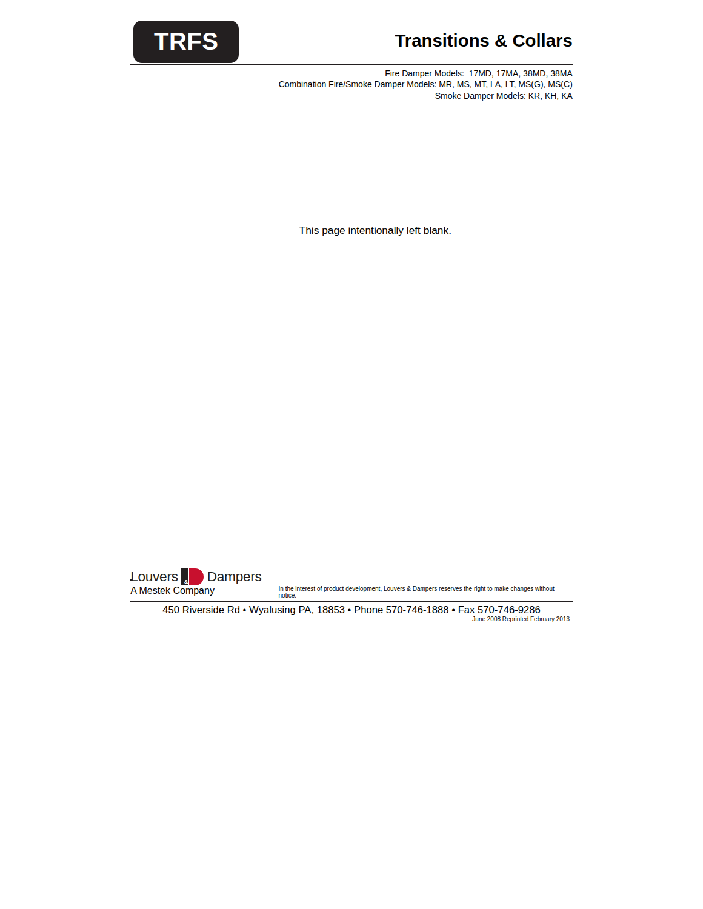TRFS
Transitions & Collars
Fire Damper Models: 17MD, 17MA, 38MD, 38MA
Combination Fire/Smoke Damper Models: MR, MS, MT, LA, LT, MS(G), MS(C)
Smoke Damper Models: KR, KH, KA
This page intentionally left blank.
Louvers & Dampers
A Mestek Company
In the interest of product development, Louvers & Dampers reserves the right to make changes without notice.
450 Riverside Rd • Wyalusing PA, 18853 • Phone 570-746-1888 • Fax 570-746-9286
June 2008 Reprinted February 2013